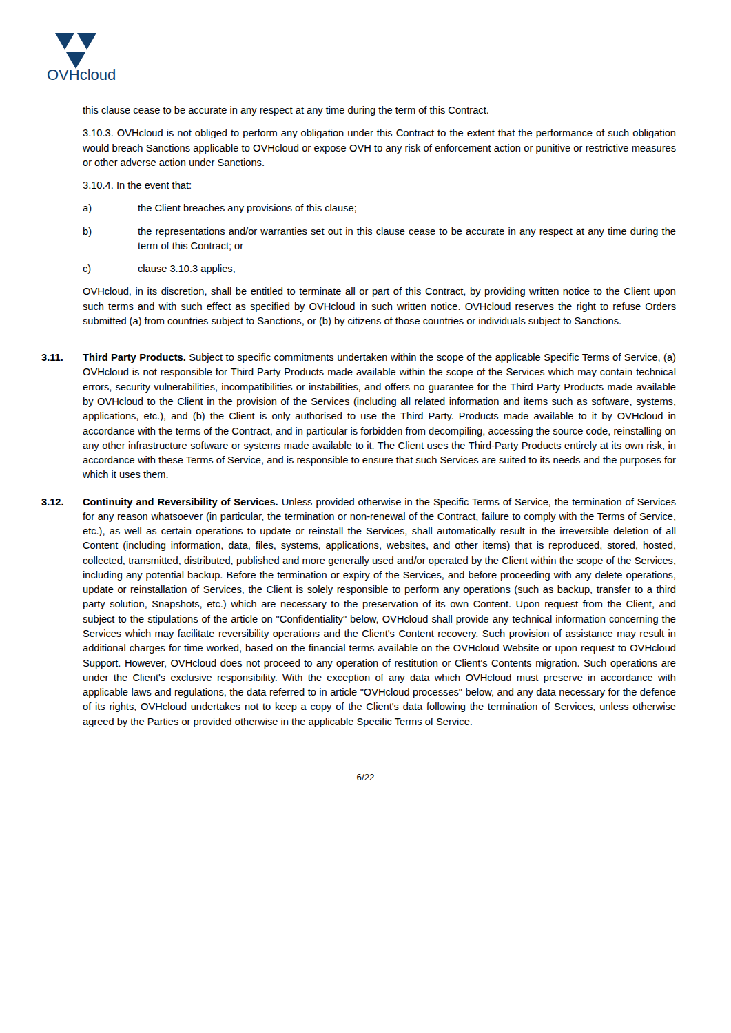OVHcloud
this clause cease to be accurate in any respect at any time during the term of this Contract.
3.10.3. OVHcloud is not obliged to perform any obligation under this Contract to the extent that the performance of such obligation would breach Sanctions applicable to OVHcloud or expose OVH to any risk of enforcement action or punitive or restrictive measures or other adverse action under Sanctions.
3.10.4. In the event that:
a)
the Client breaches any provisions of this clause;
b)
the representations and/or warranties set out in this clause cease to be accurate in any respect at any time during the term of this Contract; or
c)
clause 3.10.3 applies,
OVHcloud, in its discretion, shall be entitled to terminate all or part of this Contract, by providing written notice to the Client upon such terms and with such effect as specified by OVHcloud in such written notice. OVHcloud reserves the right to refuse Orders submitted (a) from countries subject to Sanctions, or (b) by citizens of those countries or individuals subject to Sanctions.
3.11.
Third Party Products. Subject to specific commitments undertaken within the scope of the applicable Specific Terms of Service, (a) OVHcloud is not responsible for Third Party Products made available within the scope of the Services which may contain technical errors, security vulnerabilities, incompatibilities or instabilities, and offers no guarantee for the Third Party Products made available by OVHcloud to the Client in the provision of the Services (including all related information and items such as software, systems, applications, etc.), and (b) the Client is only authorised to use the Third Party. Products made available to it by OVHcloud in accordance with the terms of the Contract, and in particular is forbidden from decompiling, accessing the source code, reinstalling on any other infrastructure software or systems made available to it. The Client uses the Third-Party Products entirely at its own risk, in accordance with these Terms of Service, and is responsible to ensure that such Services are suited to its needs and the purposes for which it uses them.
3.12.
Continuity and Reversibility of Services. Unless provided otherwise in the Specific Terms of Service, the termination of Services for any reason whatsoever (in particular, the termination or non-renewal of the Contract, failure to comply with the Terms of Service, etc.), as well as certain operations to update or reinstall the Services, shall automatically result in the irreversible deletion of all Content (including information, data, files, systems, applications, websites, and other items) that is reproduced, stored, hosted, collected, transmitted, distributed, published and more generally used and/or operated by the Client within the scope of the Services, including any potential backup. Before the termination or expiry of the Services, and before proceeding with any delete operations, update or reinstallation of Services, the Client is solely responsible to perform any operations (such as backup, transfer to a third party solution, Snapshots, etc.) which are necessary to the preservation of its own Content. Upon request from the Client, and subject to the stipulations of the article on "Confidentiality" below, OVHcloud shall provide any technical information concerning the Services which may facilitate reversibility operations and the Client's Content recovery. Such provision of assistance may result in additional charges for time worked, based on the financial terms available on the OVHcloud Website or upon request to OVHcloud Support. However, OVHcloud does not proceed to any operation of restitution or Client's Contents migration. Such operations are under the Client's exclusive responsibility. With the exception of any data which OVHcloud must preserve in accordance with applicable laws and regulations, the data referred to in article "OVHcloud processes" below, and any data necessary for the defence of its rights, OVHcloud undertakes not to keep a copy of the Client's data following the termination of Services, unless otherwise agreed by the Parties or provided otherwise in the applicable Specific Terms of Service.
6/22